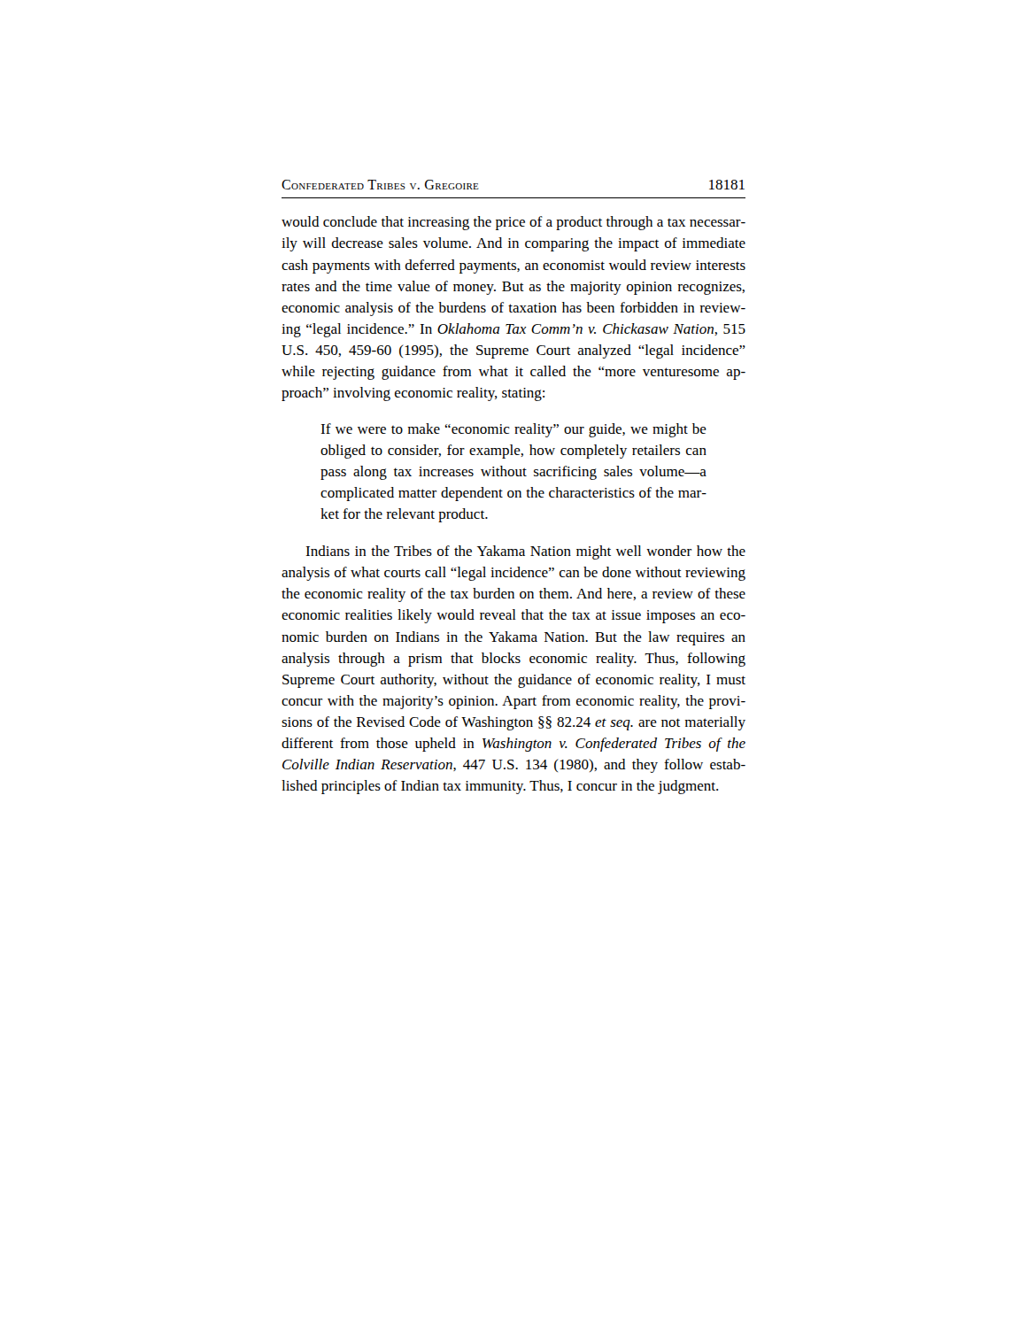Confederated Tribes v. Gregoire 18181
would conclude that increasing the price of a product through a tax necessarily will decrease sales volume. And in comparing the impact of immediate cash payments with deferred payments, an economist would review interests rates and the time value of money. But as the majority opinion recognizes, economic analysis of the burdens of taxation has been forbidden in reviewing “legal incidence.” In Oklahoma Tax Comm’n v. Chickasaw Nation, 515 U.S. 450, 459-60 (1995), the Supreme Court analyzed “legal incidence” while rejecting guidance from what it called the “more venturesome approach” involving economic reality, stating:
If we were to make “economic reality” our guide, we might be obliged to consider, for example, how completely retailers can pass along tax increases without sacrificing sales volume—a complicated matter dependent on the characteristics of the market for the relevant product.
Indians in the Tribes of the Yakama Nation might well wonder how the analysis of what courts call “legal incidence” can be done without reviewing the economic reality of the tax burden on them. And here, a review of these economic realities likely would reveal that the tax at issue imposes an economic burden on Indians in the Yakama Nation. But the law requires an analysis through a prism that blocks economic reality. Thus, following Supreme Court authority, without the guidance of economic reality, I must concur with the majority’s opinion. Apart from economic reality, the provisions of the Revised Code of Washington §§ 82.24 et seq. are not materially different from those upheld in Washington v. Confederated Tribes of the Colville Indian Reservation, 447 U.S. 134 (1980), and they follow established principles of Indian tax immunity. Thus, I concur in the judgment.